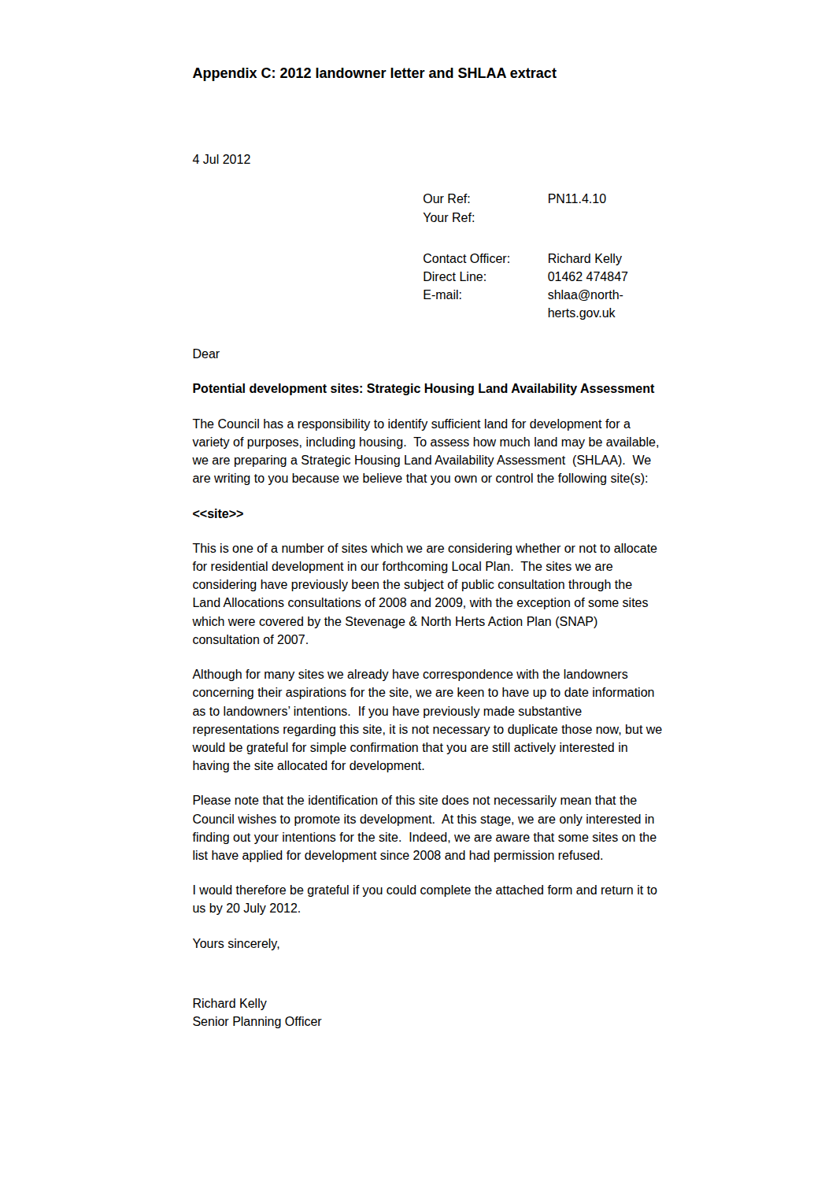Appendix C: 2012 landowner letter and SHLAA extract
4 Jul 2012
| Our Ref: | PN11.4.10 |
| Your Ref: | |
| Contact Officer: | Richard Kelly |
| Direct Line: | 01462 474847 |
| E-mail: | shlaa@north-herts.gov.uk |
Dear
Potential development sites: Strategic Housing Land Availability Assessment
The Council has a responsibility to identify sufficient land for development for a variety of purposes, including housing. To assess how much land may be available, we are preparing a Strategic Housing Land Availability Assessment (SHLAA). We are writing to you because we believe that you own or control the following site(s):
<<site>>
This is one of a number of sites which we are considering whether or not to allocate for residential development in our forthcoming Local Plan. The sites we are considering have previously been the subject of public consultation through the Land Allocations consultations of 2008 and 2009, with the exception of some sites which were covered by the Stevenage & North Herts Action Plan (SNAP) consultation of 2007.
Although for many sites we already have correspondence with the landowners concerning their aspirations for the site, we are keen to have up to date information as to landowners’ intentions. If you have previously made substantive representations regarding this site, it is not necessary to duplicate those now, but we would be grateful for simple confirmation that you are still actively interested in having the site allocated for development.
Please note that the identification of this site does not necessarily mean that the Council wishes to promote its development. At this stage, we are only interested in finding out your intentions for the site. Indeed, we are aware that some sites on the list have applied for development since 2008 and had permission refused.
I would therefore be grateful if you could complete the attached form and return it to us by 20 July 2012.
Yours sincerely,
Richard Kelly
Senior Planning Officer